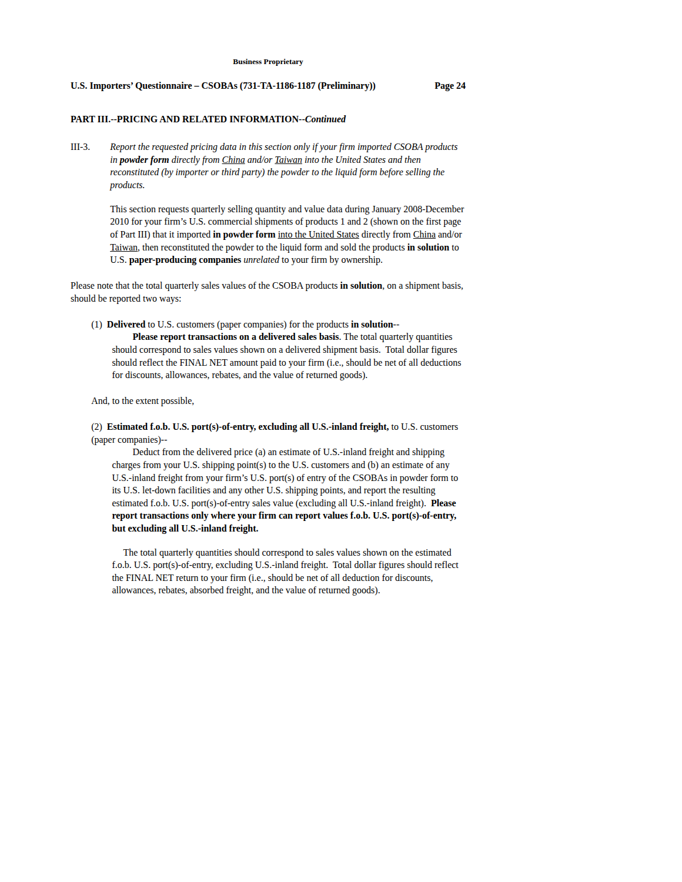Business Proprietary
U.S. Importers’ Questionnaire – CSOBAs (731-TA-1186-1187 (Preliminary)) Page 24
PART III.--PRICING AND RELATED INFORMATION--Continued
III-3.
Report the requested pricing data in this section only if your firm imported CSOBA products in powder form directly from China and/or Taiwan into the United States and then reconstituted (by importer or third party) the powder to the liquid form before selling the products.
This section requests quarterly selling quantity and value data during January 2008-December 2010 for your firm’s U.S. commercial shipments of products 1 and 2 (shown on the first page of Part III) that it imported in powder form into the United States directly from China and/or Taiwan, then reconstituted the powder to the liquid form and sold the products in solution to U.S. paper-producing companies unrelated to your firm by ownership.
Please note that the total quarterly sales values of the CSOBA products in solution, on a shipment basis, should be reported two ways:
(1) Delivered to U.S. customers (paper companies) for the products in solution--
Please report transactions on a delivered sales basis. The total quarterly quantities should correspond to sales values shown on a delivered shipment basis. Total dollar figures should reflect the FINAL NET amount paid to your firm (i.e., should be net of all deductions for discounts, allowances, rebates, and the value of returned goods).
And, to the extent possible,
(2) Estimated f.o.b. U.S. port(s)-of-entry, excluding all U.S.-inland freight, to U.S. customers (paper companies)--
Deduct from the delivered price (a) an estimate of U.S.-inland freight and shipping charges from your U.S. shipping point(s) to the U.S. customers and (b) an estimate of any U.S.-inland freight from your firm’s U.S. port(s) of entry of the CSOBAs in powder form to its U.S. let-down facilities and any other U.S. shipping points, and report the resulting estimated f.o.b. U.S. port(s)-of-entry sales value (excluding all U.S.-inland freight). Please report transactions only where your firm can report values f.o.b. U.S. port(s)-of-entry, but excluding all U.S.-inland freight.
The total quarterly quantities should correspond to sales values shown on the estimated f.o.b. U.S. port(s)-of-entry, excluding U.S.-inland freight. Total dollar figures should reflect the FINAL NET return to your firm (i.e., should be net of all deduction for discounts, allowances, rebates, absorbed freight, and the value of returned goods).